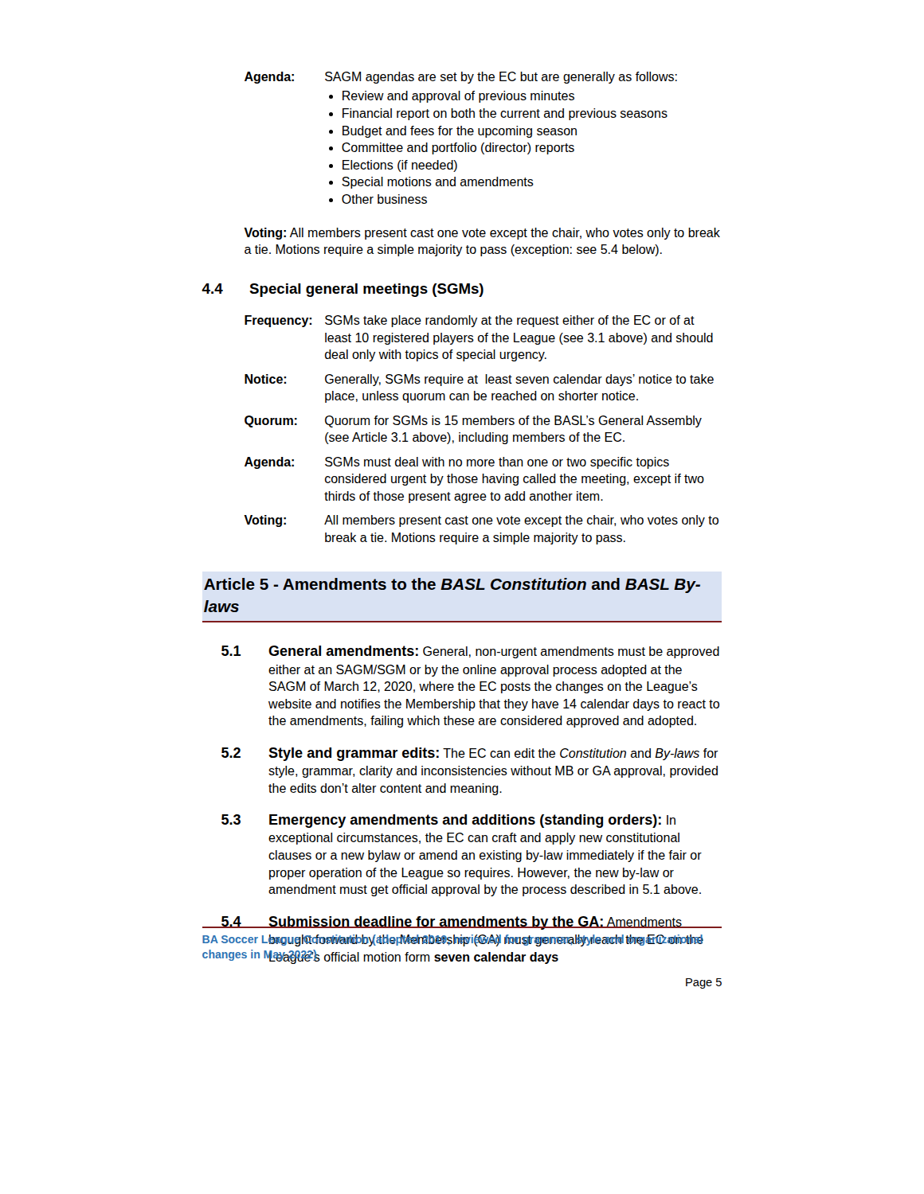Agenda:
SAGM agendas are set by the EC but are generally as follows:
Review and approval of previous minutes
Financial report on both the current and previous seasons
Budget and fees for the upcoming season
Committee and portfolio (director) reports
Elections (if needed)
Special motions and amendments
Other business
Voting: All members present cast one vote except the chair, who votes only to break a tie. Motions require a simple majority to pass (exception: see 5.4 below).
4.4 Special general meetings (SGMs)
Frequency:
SGMs take place randomly at the request either of the EC or of at least 10 registered players of the League (see 3.1 above) and should deal only with topics of special urgency.
Notice:
Generally, SGMs require at least seven calendar days’ notice to take place, unless quorum can be reached on shorter notice.
Quorum:
Quorum for SGMs is 15 members of the BASL’s General Assembly (see Article 3.1 above), including members of the EC.
Agenda:
SGMs must deal with no more than one or two specific topics considered urgent by those having called the meeting, except if two thirds of those present agree to add another item.
Voting:
All members present cast one vote except the chair, who votes only to break a tie. Motions require a simple majority to pass.
Article 5 - Amendments to the BASL Constitution and BASL By-laws
5.1
General amendments: General, non-urgent amendments must be approved either at an SAGM/SGM or by the online approval process adopted at the SAGM of March 12, 2020, where the EC posts the changes on the League’s website and notifies the Membership that they have 14 calendar days to react to the amendments, failing which these are considered approved and adopted.
5.2
Style and grammar edits: The EC can edit the Constitution and By-laws for style, grammar, clarity and inconsistencies without MB or GA approval, provided the edits don’t alter content and meaning.
5.3
Emergency amendments and additions (standing orders): In exceptional circumstances, the EC can craft and apply new constitutional clauses or a new bylaw or amend an existing by-law immediately if the fair or proper operation of the League so requires. However, the new by-law or amendment must get official approval by the process described in 5.1 above.
5.4
Submission deadline for amendments by the GA: Amendments brought forward by the Membership (GA) must generally reach the EC on the League’s official motion form seven calendar days
BA Soccer League Constitution (adopted 2019; reviewed for grammar, style and organizational changes in May 2022)
Page 5